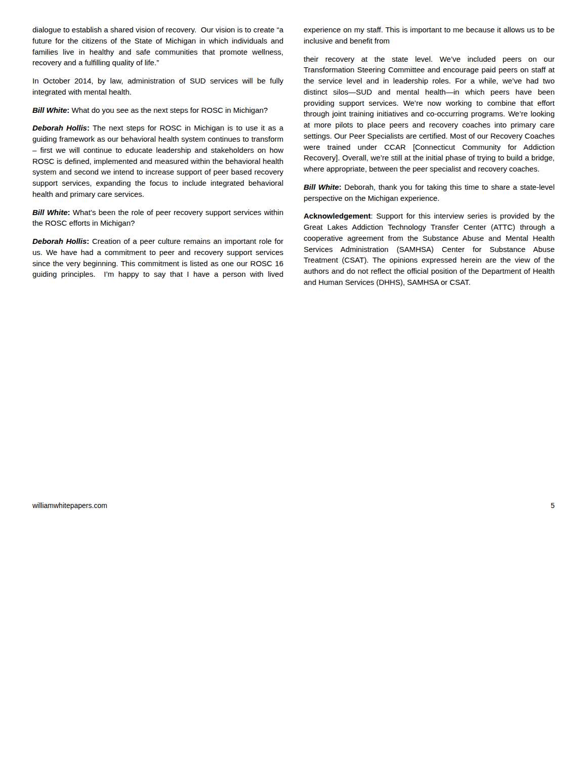dialogue to establish a shared vision of recovery. Our vision is to create “a future for the citizens of the State of Michigan in which individuals and families live in healthy and safe communities that promote wellness, recovery and a fulfilling quality of life.”
In October 2014, by law, administration of SUD services will be fully integrated with mental health.
Bill White: What do you see as the next steps for ROSC in Michigan?
Deborah Hollis: The next steps for ROSC in Michigan is to use it as a guiding framework as our behavioral health system continues to transform – first we will continue to educate leadership and stakeholders on how ROSC is defined, implemented and measured within the behavioral health system and second we intend to increase support of peer based recovery support services, expanding the focus to include integrated behavioral health and primary care services.
Bill White: What’s been the role of peer recovery support services within the ROSC efforts in Michigan?
Deborah Hollis: Creation of a peer culture remains an important role for us. We have had a commitment to peer and recovery support services since the very beginning. This commitment is listed as one our ROSC 16 guiding principles. I’m happy to say that I have a person with lived experience on my staff. This is important to me because it allows us to be inclusive and benefit from
their recovery at the state level. We’ve included peers on our Transformation Steering Committee and encourage paid peers on staff at the service level and in leadership roles. For a while, we’ve had two distinct silos—SUD and mental health—in which peers have been providing support services. We’re now working to combine that effort through joint training initiatives and co-occurring programs. We’re looking at more pilots to place peers and recovery coaches into primary care settings. Our Peer Specialists are certified. Most of our Recovery Coaches were trained under CCAR [Connecticut Community for Addiction Recovery]. Overall, we’re still at the initial phase of trying to build a bridge, where appropriate, between the peer specialist and recovery coaches.
Bill White: Deborah, thank you for taking this time to share a state-level perspective on the Michigan experience.
Acknowledgement: Support for this interview series is provided by the Great Lakes Addiction Technology Transfer Center (ATTC) through a cooperative agreement from the Substance Abuse and Mental Health Services Administration (SAMHSA) Center for Substance Abuse Treatment (CSAT). The opinions expressed herein are the view of the authors and do not reflect the official position of the Department of Health and Human Services (DHHS), SAMHSA or CSAT.
williamwhitepapers.com 5